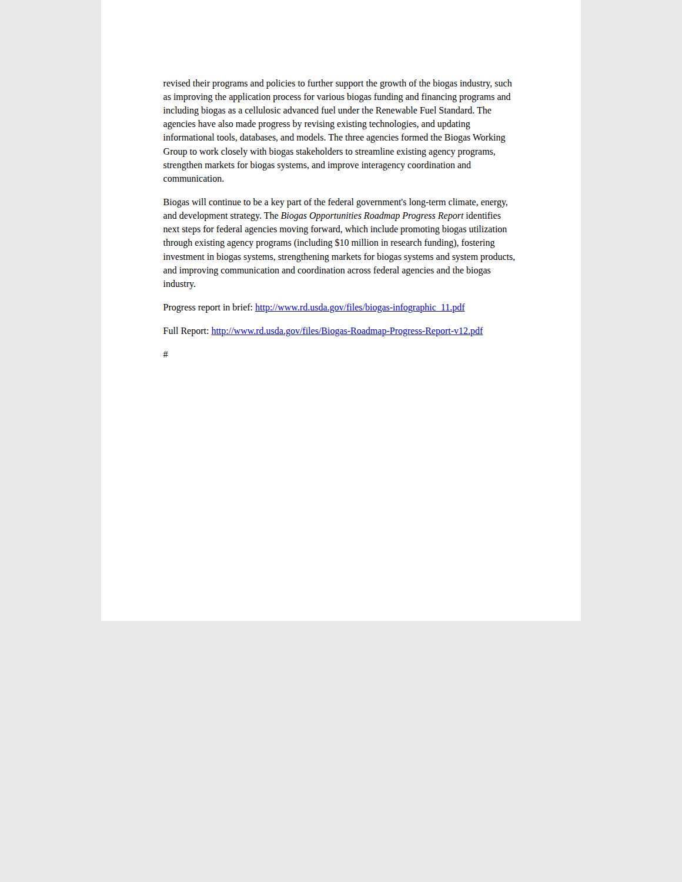revised their programs and policies to further support the growth of the biogas industry, such as improving the application process for various biogas funding and financing programs and including biogas as a cellulosic advanced fuel under the Renewable Fuel Standard. The agencies have also made progress by revising existing technologies, and updating informational tools, databases, and models. The three agencies formed the Biogas Working Group to work closely with biogas stakeholders to streamline existing agency programs, strengthen markets for biogas systems, and improve interagency coordination and communication.
Biogas will continue to be a key part of the federal government's long-term climate, energy, and development strategy. The Biogas Opportunities Roadmap Progress Report identifies next steps for federal agencies moving forward, which include promoting biogas utilization through existing agency programs (including $10 million in research funding), fostering investment in biogas systems, strengthening markets for biogas systems and system products, and improving communication and coordination across federal agencies and the biogas industry.
Progress report in brief: http://www.rd.usda.gov/files/biogas-infographic_11.pdf
Full Report: http://www.rd.usda.gov/files/Biogas-Roadmap-Progress-Report-v12.pdf
#